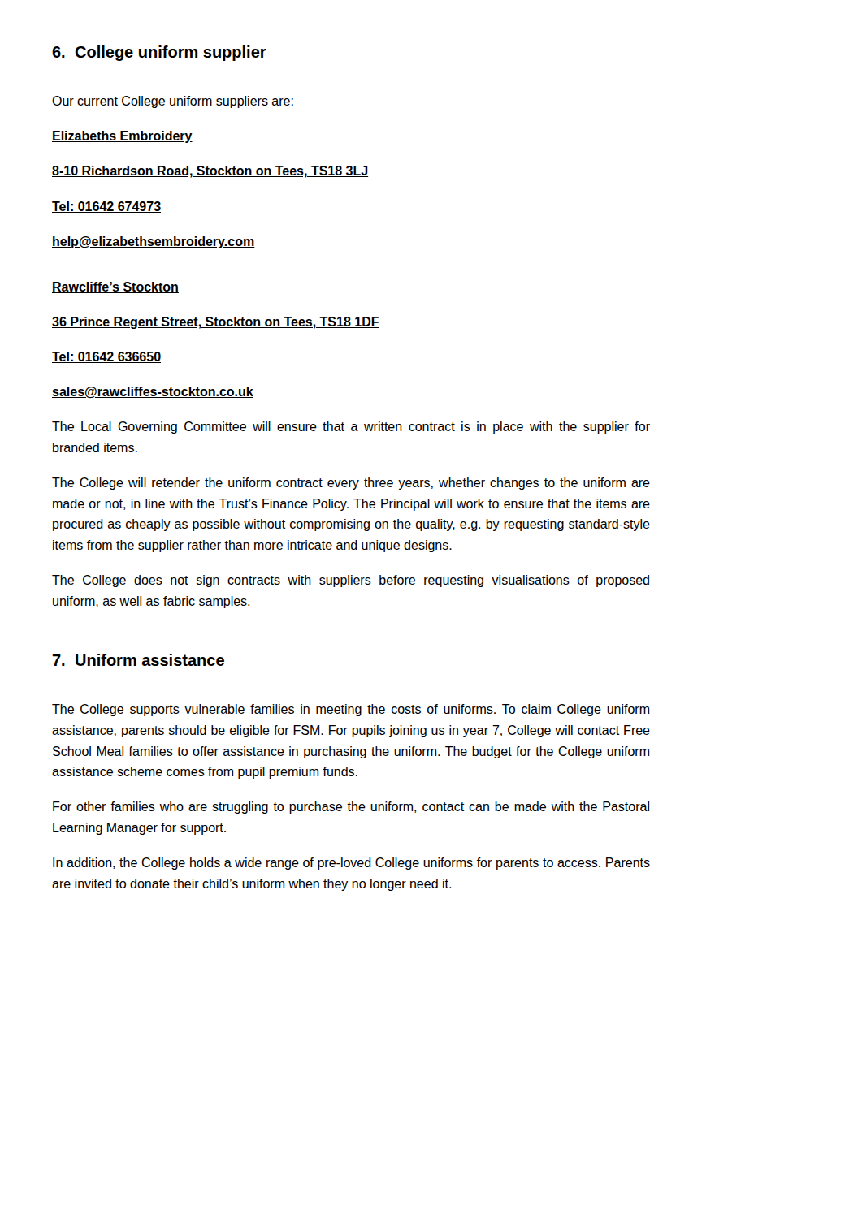6. College uniform supplier
Our current College uniform suppliers are:
Elizabeths Embroidery
8-10 Richardson Road, Stockton on Tees, TS18 3LJ
Tel: 01642 674973
help@elizabethsembroidery.com
Rawcliffe’s Stockton
36 Prince Regent Street, Stockton on Tees, TS18 1DF
Tel: 01642 636650
sales@rawcliffes-stockton.co.uk
The Local Governing Committee will ensure that a written contract is in place with the supplier for branded items.
The College will retender the uniform contract every three years, whether changes to the uniform are made or not, in line with the Trust’s Finance Policy. The Principal will work to ensure that the items are procured as cheaply as possible without compromising on the quality, e.g. by requesting standard-style items from the supplier rather than more intricate and unique designs.
The College does not sign contracts with suppliers before requesting visualisations of proposed uniform, as well as fabric samples.
7. Uniform assistance
The College supports vulnerable families in meeting the costs of uniforms. To claim College uniform assistance, parents should be eligible for FSM. For pupils joining us in year 7, College will contact Free School Meal families to offer assistance in purchasing the uniform. The budget for the College uniform assistance scheme comes from pupil premium funds.
For other families who are struggling to purchase the uniform, contact can be made with the Pastoral Learning Manager for support.
In addition, the College holds a wide range of pre-loved College uniforms for parents to access. Parents are invited to donate their child’s uniform when they no longer need it.